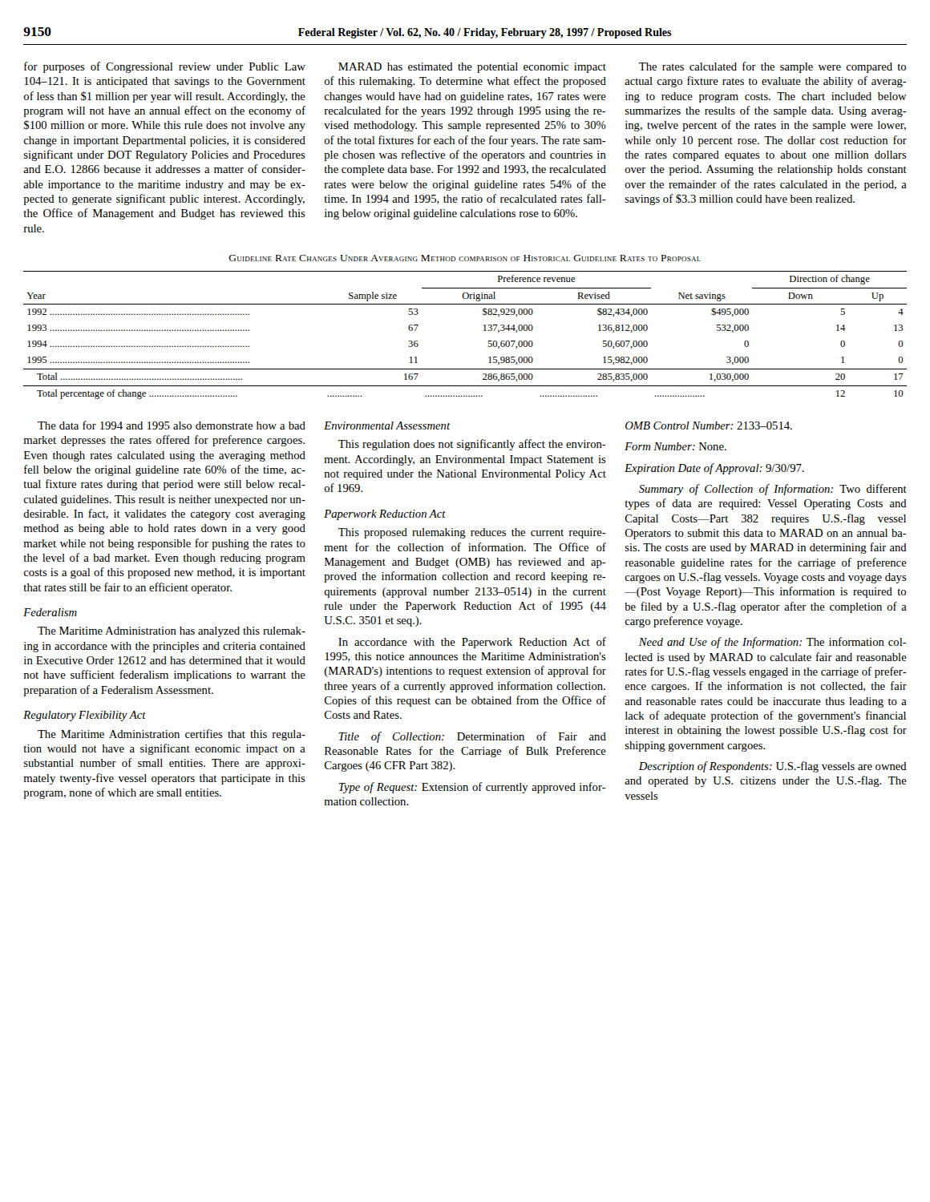9150 Federal Register / Vol. 62, No. 40 / Friday, February 28, 1997 / Proposed Rules
for purposes of Congressional review under Public Law 104–121. It is anticipated that savings to the Government of less than $1 million per year will result. Accordingly, the program will not have an annual effect on the economy of $100 million or more. While this rule does not involve any change in important Departmental policies, it is considered significant under DOT Regulatory Policies and Procedures and E.O. 12866 because it addresses a matter of considerable importance to the maritime industry and may be expected to generate significant public interest. Accordingly, the Office of Management and Budget has reviewed this rule.
MARAD has estimated the potential economic impact of this rulemaking. To determine what effect the proposed changes would have had on guideline rates, 167 rates were recalculated for the years 1992 through 1995 using the revised methodology. This sample represented 25% to 30% of the total fixtures for each of the four years. The rate sample chosen was reflective of the operators and countries in the complete data base. For 1992 and 1993, the recalculated rates were below the original guideline rates 54% of the time. In 1994 and 1995, the ratio of recalculated rates falling below original guideline calculations rose to 60%.
The rates calculated for the sample were compared to actual cargo fixture rates to evaluate the ability of averaging to reduce program costs. The chart included below summarizes the results of the sample data. Using averaging, twelve percent of the rates in the sample were lower, while only 10 percent rose. The dollar cost reduction for the rates compared equates to about one million dollars over the period. Assuming the relationship holds constant over the remainder of the rates calculated in the period, a savings of $3.3 million could have been realized.
Guideline Rate Changes Under Averaging Method comparison of Historical Guideline Rates to Proposal
| Year | Sample size | Preference revenue | Net savings | Direction of change |
| --- | --- | --- | --- | --- |
| Original | Revised | Down | Up |
| 1992 ............................................................................... | 53 | $82,929,000 | $82,434,000 | $495,000 | 5 | 4 |
| 1993 ............................................................................... | 67 | 137,344,000 | 136,812,000 | 532,000 | 14 | 13 |
| 1994 ............................................................................... | 36 | 50,607,000 | 50,607,000 | 0 | 0 | 0 |
| 1995 ............................................................................... | 11 | 15,985,000 | 15,982,000 | 3,000 | 1 | 0 |
| Total ........................................................................ | 167 | 286,865,000 | 285,835,000 | 1,030,000 | 20 | 17 |
| Total percentage of change ................................... | .............. | ....................... | ....................... | .................... | 12 | 10 |
The data for 1994 and 1995 also demonstrate how a bad market depresses the rates offered for preference cargoes. Even though rates calculated using the averaging method fell below the original guideline rate 60% of the time, actual fixture rates during that period were still below recalculated guidelines. This result is neither unexpected nor undesirable. In fact, it validates the category cost averaging method as being able to hold rates down in a very good market while not being responsible for pushing the rates to the level of a bad market. Even though reducing program costs is a goal of this proposed new method, it is important that rates still be fair to an efficient operator.
Federalism
The Maritime Administration has analyzed this rulemaking in accordance with the principles and criteria contained in Executive Order 12612 and has determined that it would not have sufficient federalism implications to warrant the preparation of a Federalism Assessment.
Regulatory Flexibility Act
The Maritime Administration certifies that this regulation would not have a significant economic impact on a substantial number of small entities. There are approximately twenty-five vessel operators that participate in this program, none of which are small entities.
Environmental Assessment
This regulation does not significantly affect the environment. Accordingly, an Environmental Impact Statement is not required under the National Environmental Policy Act of 1969.
Paperwork Reduction Act
This proposed rulemaking reduces the current requirement for the collection of information. The Office of Management and Budget (OMB) has reviewed and approved the information collection and record keeping requirements (approval number 2133–0514) in the current rule under the Paperwork Reduction Act of 1995 (44 U.S.C. 3501 et seq.).
In accordance with the Paperwork Reduction Act of 1995, this notice announces the Maritime Administration's (MARAD's) intentions to request extension of approval for three years of a currently approved information collection. Copies of this request can be obtained from the Office of Costs and Rates.
Title of Collection: Determination of Fair and Reasonable Rates for the Carriage of Bulk Preference Cargoes (46 CFR Part 382).
Type of Request: Extension of currently approved information collection.
OMB Control Number: 2133–0514.
Form Number: None.
Expiration Date of Approval: 9/30/97.
Summary of Collection of Information: Two different types of data are required: Vessel Operating Costs and Capital Costs—Part 382 requires U.S.-flag vessel Operators to submit this data to MARAD on an annual basis. The costs are used by MARAD in determining fair and reasonable guideline rates for the carriage of preference cargoes on U.S.-flag vessels. Voyage costs and voyage days—(Post Voyage Report)—This information is required to be filed by a U.S.-flag operator after the completion of a cargo preference voyage.
Need and Use of the Information: The information collected is used by MARAD to calculate fair and reasonable rates for U.S.-flag vessels engaged in the carriage of preference cargoes. If the information is not collected, the fair and reasonable rates could be inaccurate thus leading to a lack of adequate protection of the government's financial interest in obtaining the lowest possible U.S.-flag cost for shipping government cargoes.
Description of Respondents: U.S.-flag vessels are owned and operated by U.S. citizens under the U.S.-flag. The vessels